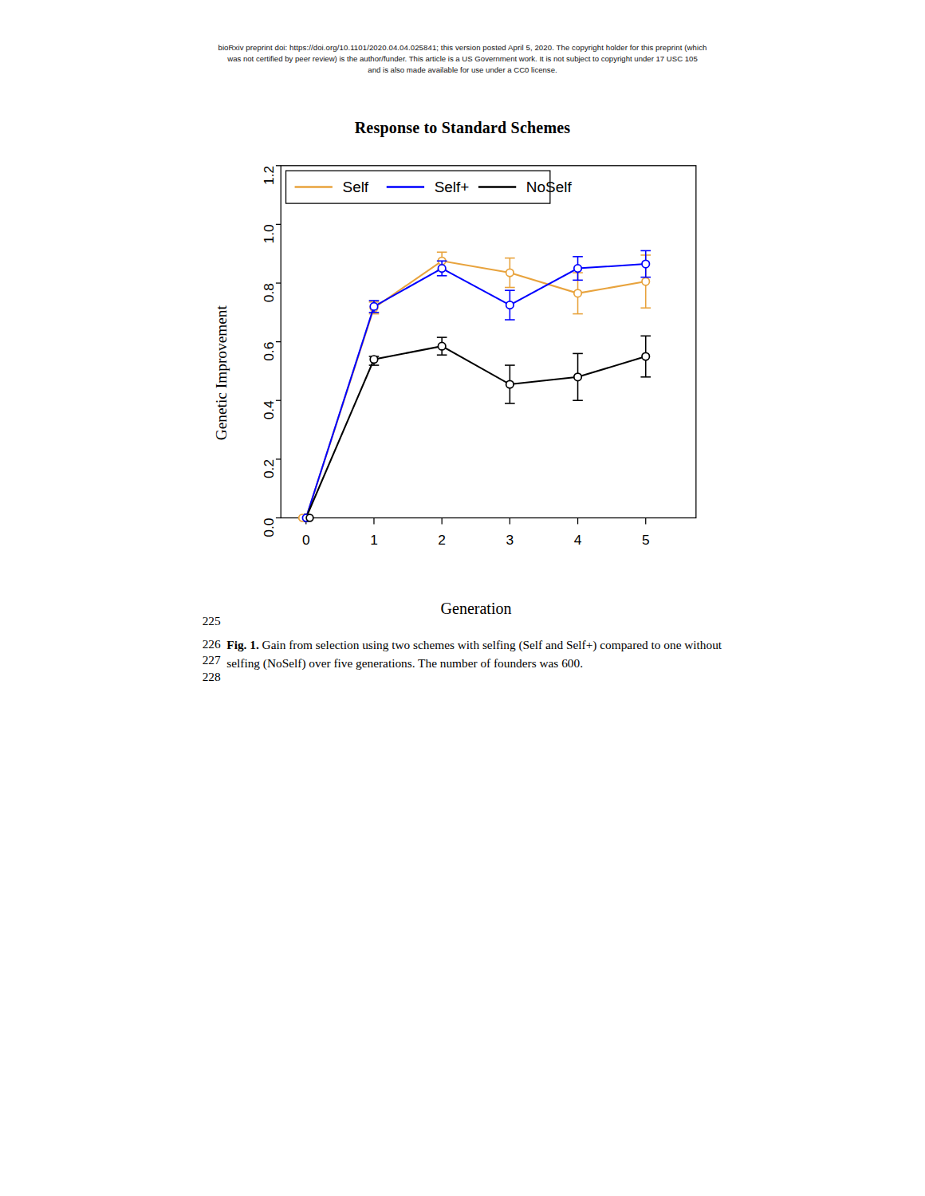bioRxiv preprint doi: https://doi.org/10.1101/2020.04.04.025841; this version posted April 5, 2020. The copyright holder for this preprint (which
was not certified by peer review) is the author/funder. This article is a US Government work. It is not subject to copyright under 17 USC 105
and is also made available for use under a CC0 license.
Response to Standard Schemes
Genetic Improvement
mapping: y = 580 - (value/1.2)*560 => 0.0 -> 580 ; 1.2 -> 20 0.0 0.2 0.4 0.6 0.8 1.0 1.2 0 1 2 3 4 5 Self Self+ NoSelf
Generation
225 226 227 228
Fig. 1. Gain from selection using two schemes with selfing (Self and Self+) compared to one without selfing (NoSelf) over five generations. The number of founders was 600.